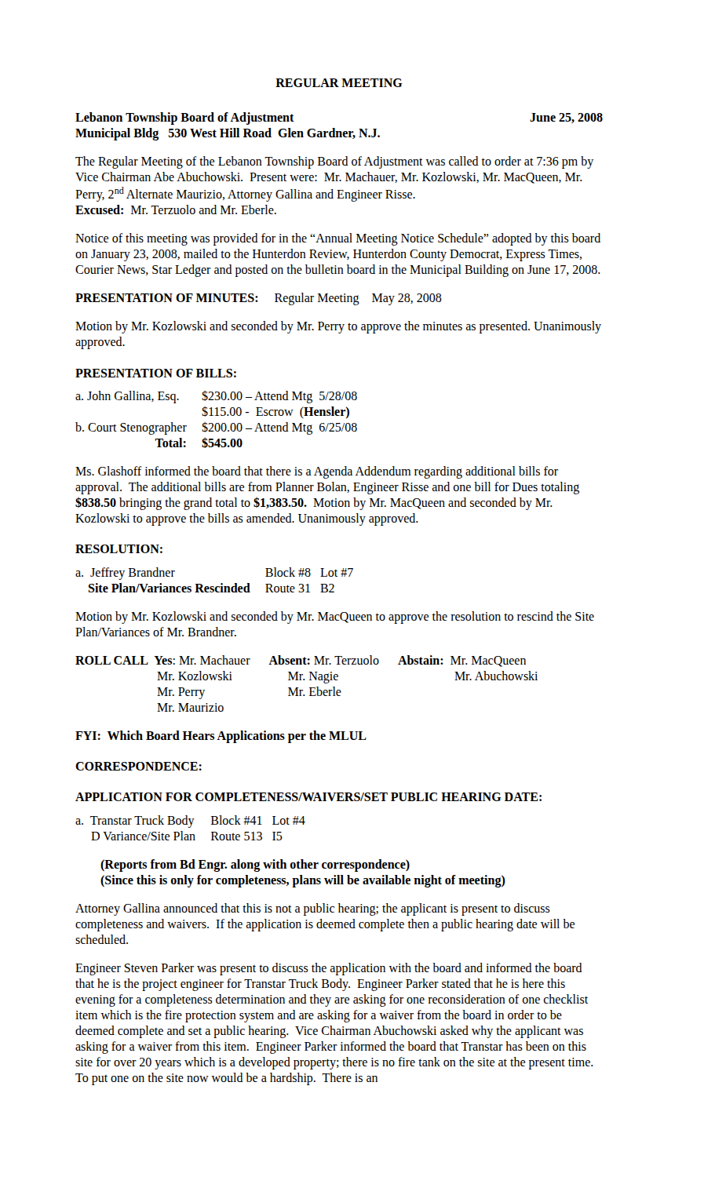REGULAR MEETING
Lebanon Township Board of Adjustment
June 25, 2008
Municipal Bldg 530 West Hill Road Glen Gardner, N.J.
The Regular Meeting of the Lebanon Township Board of Adjustment was called to order at 7:36 pm by Vice Chairman Abe Abuchowski. Present were: Mr. Machauer, Mr. Kozlowski, Mr. MacQueen, Mr. Perry, 2nd Alternate Maurizio, Attorney Gallina and Engineer Risse.
Excused: Mr. Terzuolo and Mr. Eberle.
Notice of this meeting was provided for in the “Annual Meeting Notice Schedule” adopted by this board on January 23, 2008, mailed to the Hunterdon Review, Hunterdon County Democrat, Express Times, Courier News, Star Ledger and posted on the bulletin board in the Municipal Building on June 17, 2008.
PRESENTATION OF MINUTES: Regular Meeting May 28, 2008
Motion by Mr. Kozlowski and seconded by Mr. Perry to approve the minutes as presented. Unanimously approved.
PRESENTATION OF BILLS:
| a. John Gallina, Esq. | $230.00 – Attend Mtg 5/28/08 |
| | $115.00 - Escrow ( Hensler) |
| b. Court Stenographer | $200.00 – Attend Mtg 6/25/08 |
| Total: | $545.00 |
Ms. Glashoff informed the board that there is a Agenda Addendum regarding additional bills for approval. The additional bills are from Planner Bolan, Engineer Risse and one bill for Dues totaling $838.50 bringing the grand total to $1,383.50. Motion by Mr. MacQueen and seconded by Mr. Kozlowski to approve the bills as amended. Unanimously approved.
RESOLUTION:
| a. Jeffrey Brandner | Block #8 Lot #7 |
| Site Plan/Variances Rescinded | Route 31 B2 |
Motion by Mr. Kozlowski and seconded by Mr. MacQueen to approve the resolution to rescind the Site Plan/Variances of Mr. Brandner.
| ROLL CALL Yes : Mr. Machauer | Absent: Mr. Terzuolo | Abstain: Mr. MacQueen |
| Mr. Kozlowski | Mr. Nagie | Mr. Abuchowski |
| Mr. Perry | Mr. Eberle | |
| Mr. Maurizio | | |
FYI: Which Board Hears Applications per the MLUL
CORRESPONDENCE:
APPLICATION FOR COMPLETENESS/WAIVERS/SET PUBLIC HEARING DATE:
| a. Transtar Truck Body | Block #41 Lot #4 |
| D Variance/Site Plan | Route 513 I5 |
(Reports from Bd Engr. along with other correspondence)
(Since this is only for completeness, plans will be available night of meeting)
Attorney Gallina announced that this is not a public hearing; the applicant is present to discuss completeness and waivers. If the application is deemed complete then a public hearing date will be scheduled.
Engineer Steven Parker was present to discuss the application with the board and informed the board that he is the project engineer for Transtar Truck Body. Engineer Parker stated that he is here this evening for a completeness determination and they are asking for one reconsideration of one checklist item which is the fire protection system and are asking for a waiver from the board in order to be deemed complete and set a public hearing. Vice Chairman Abuchowski asked why the applicant was asking for a waiver from this item. Engineer Parker informed the board that Transtar has been on this site for over 20 years which is a developed property; there is no fire tank on the site at the present time. To put one on the site now would be a hardship. There is an